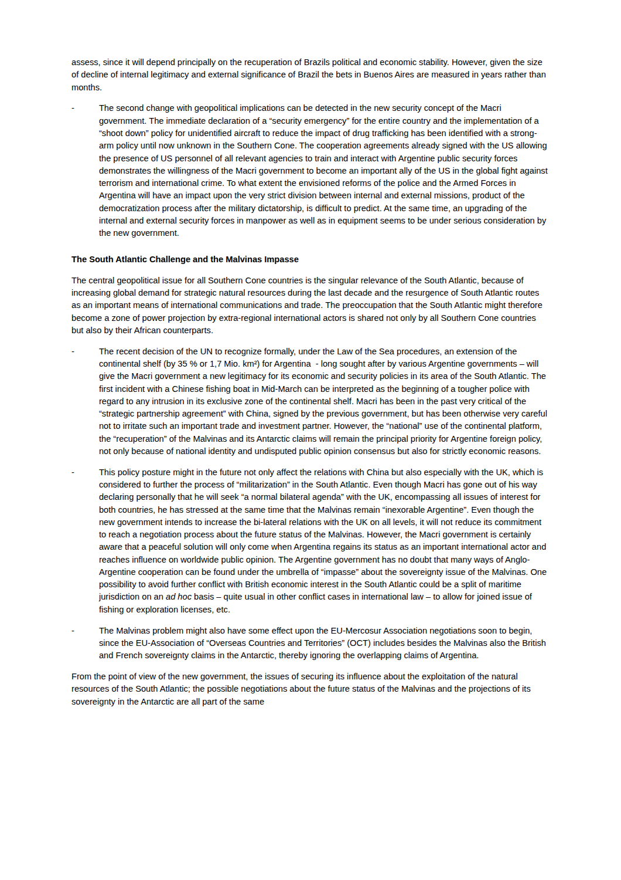assess, since it will depend principally on the recuperation of Brazils political and economic stability. However, given the size of decline of internal legitimacy and external significance of Brazil the bets in Buenos Aires are measured in years rather than months.
-The second change with geopolitical implications can be detected in the new security concept of the Macri government. The immediate declaration of a “security emergency” for the entire country and the implementation of a “shoot down” policy for unidentified aircraft to reduce the impact of drug trafficking has been identified with a strong-arm policy until now unknown in the Southern Cone. The cooperation agreements already signed with the US allowing the presence of US personnel of all relevant agencies to train and interact with Argentine public security forces demonstrates the willingness of the Macri government to become an important ally of the US in the global fight against terrorism and international crime. To what extent the envisioned reforms of the police and the Armed Forces in Argentina will have an impact upon the very strict division between internal and external missions, product of the democratization process after the military dictatorship, is difficult to predict. At the same time, an upgrading of the internal and external security forces in manpower as well as in equipment seems to be under serious consideration by the new government.
The South Atlantic Challenge and the Malvinas Impasse
The central geopolitical issue for all Southern Cone countries is the singular relevance of the South Atlantic, because of increasing global demand for strategic natural resources during the last decade and the resurgence of South Atlantic routes as an important means of international communications and trade. The preoccupation that the South Atlantic might therefore become a zone of power projection by extra-regional international actors is shared not only by all Southern Cone countries but also by their African counterparts.
-The recent decision of the UN to recognize formally, under the Law of the Sea procedures, an extension of the continental shelf (by 35 % or 1,7 Mio. km²) for Argentina - long sought after by various Argentine governments – will give the Macri government a new legitimacy for its economic and security policies in its area of the South Atlantic. The first incident with a Chinese fishing boat in Mid-March can be interpreted as the beginning of a tougher police with regard to any intrusion in its exclusive zone of the continental shelf. Macri has been in the past very critical of the “strategic partnership agreement” with China, signed by the previous government, but has been otherwise very careful not to irritate such an important trade and investment partner. However, the “national” use of the continental platform, the “recuperation” of the Malvinas and its Antarctic claims will remain the principal priority for Argentine foreign policy, not only because of national identity and undisputed public opinion consensus but also for strictly economic reasons.
-This policy posture might in the future not only affect the relations with China but also especially with the UK, which is considered to further the process of “militarization” in the South Atlantic. Even though Macri has gone out of his way declaring personally that he will seek “a normal bilateral agenda” with the UK, encompassing all issues of interest for both countries, he has stressed at the same time that the Malvinas remain “inexorable Argentine”. Even though the new government intends to increase the bi-lateral relations with the UK on all levels, it will not reduce its commitment to reach a negotiation process about the future status of the Malvinas. However, the Macri government is certainly aware that a peaceful solution will only come when Argentina regains its status as an important international actor and reaches influence on worldwide public opinion. The Argentine government has no doubt that many ways of Anglo-Argentine cooperation can be found under the umbrella of “impasse” about the sovereignty issue of the Malvinas. One possibility to avoid further conflict with British economic interest in the South Atlantic could be a split of maritime jurisdiction on an ad hoc basis – quite usual in other conflict cases in international law – to allow for joined issue of fishing or exploration licenses, etc.
-The Malvinas problem might also have some effect upon the EU-Mercosur Association negotiations soon to begin, since the EU-Association of “Overseas Countries and Territories” (OCT) includes besides the Malvinas also the British and French sovereignty claims in the Antarctic, thereby ignoring the overlapping claims of Argentina.
From the point of view of the new government, the issues of securing its influence about the exploitation of the natural resources of the South Atlantic; the possible negotiations about the future status of the Malvinas and the projections of its sovereignty in the Antarctic are all part of the same